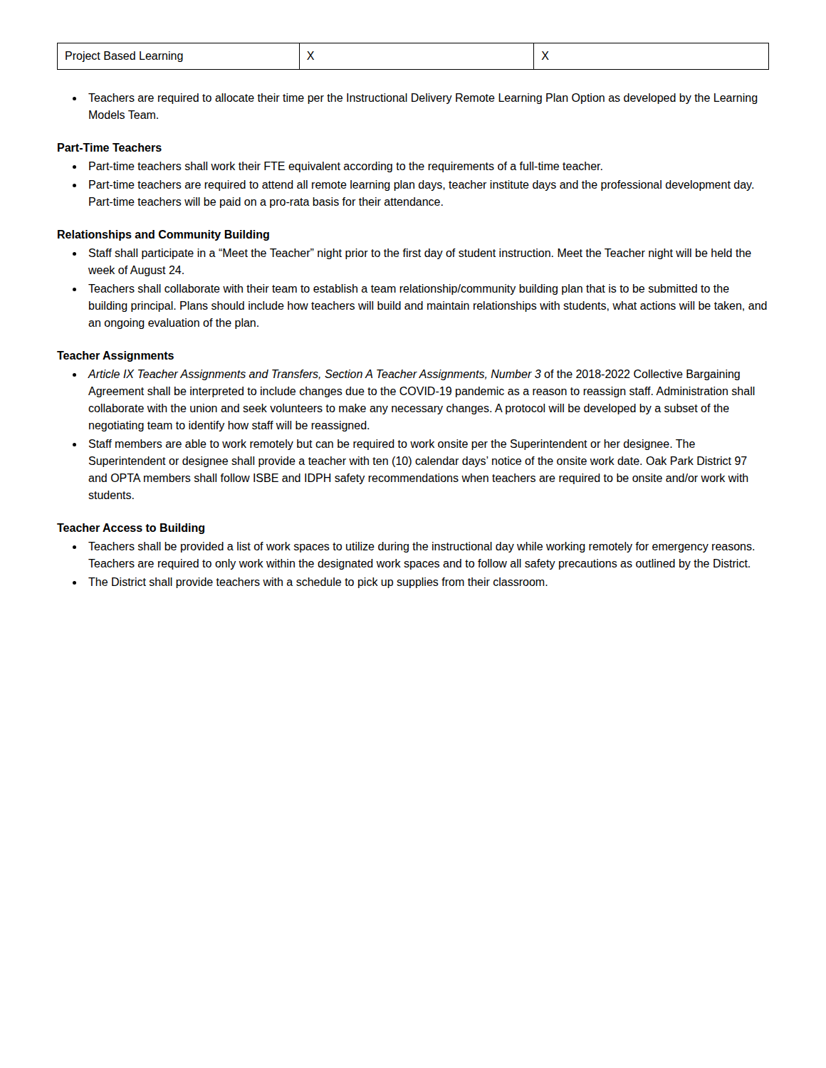| Project Based Learning | X | X |
Teachers are required to allocate their time per the Instructional Delivery Remote Learning Plan Option as developed by the Learning Models Team.
Part-Time Teachers
Part-time teachers shall work their FTE equivalent according to the requirements of a full-time teacher.
Part-time teachers are required to attend all remote learning plan days, teacher institute days and the professional development day. Part-time teachers will be paid on a pro-rata basis for their attendance.
Relationships and Community Building
Staff shall participate in a “Meet the Teacher” night prior to the first day of student instruction. Meet the Teacher night will be held the week of August 24.
Teachers shall collaborate with their team to establish a team relationship/community building plan that is to be submitted to the building principal. Plans should include how teachers will build and maintain relationships with students, what actions will be taken, and an ongoing evaluation of the plan.
Teacher Assignments
Article IX Teacher Assignments and Transfers, Section A Teacher Assignments, Number 3 of the 2018-2022 Collective Bargaining Agreement shall be interpreted to include changes due to the COVID-19 pandemic as a reason to reassign staff. Administration shall collaborate with the union and seek volunteers to make any necessary changes. A protocol will be developed by a subset of the negotiating team to identify how staff will be reassigned.
Staff members are able to work remotely but can be required to work onsite per the Superintendent or her designee. The Superintendent or designee shall provide a teacher with ten (10) calendar days’ notice of the onsite work date. Oak Park District 97 and OPTA members shall follow ISBE and IDPH safety recommendations when teachers are required to be onsite and/or work with students.
Teacher Access to Building
Teachers shall be provided a list of work spaces to utilize during the instructional day while working remotely for emergency reasons. Teachers are required to only work within the designated work spaces and to follow all safety precautions as outlined by the District.
The District shall provide teachers with a schedule to pick up supplies from their classroom.